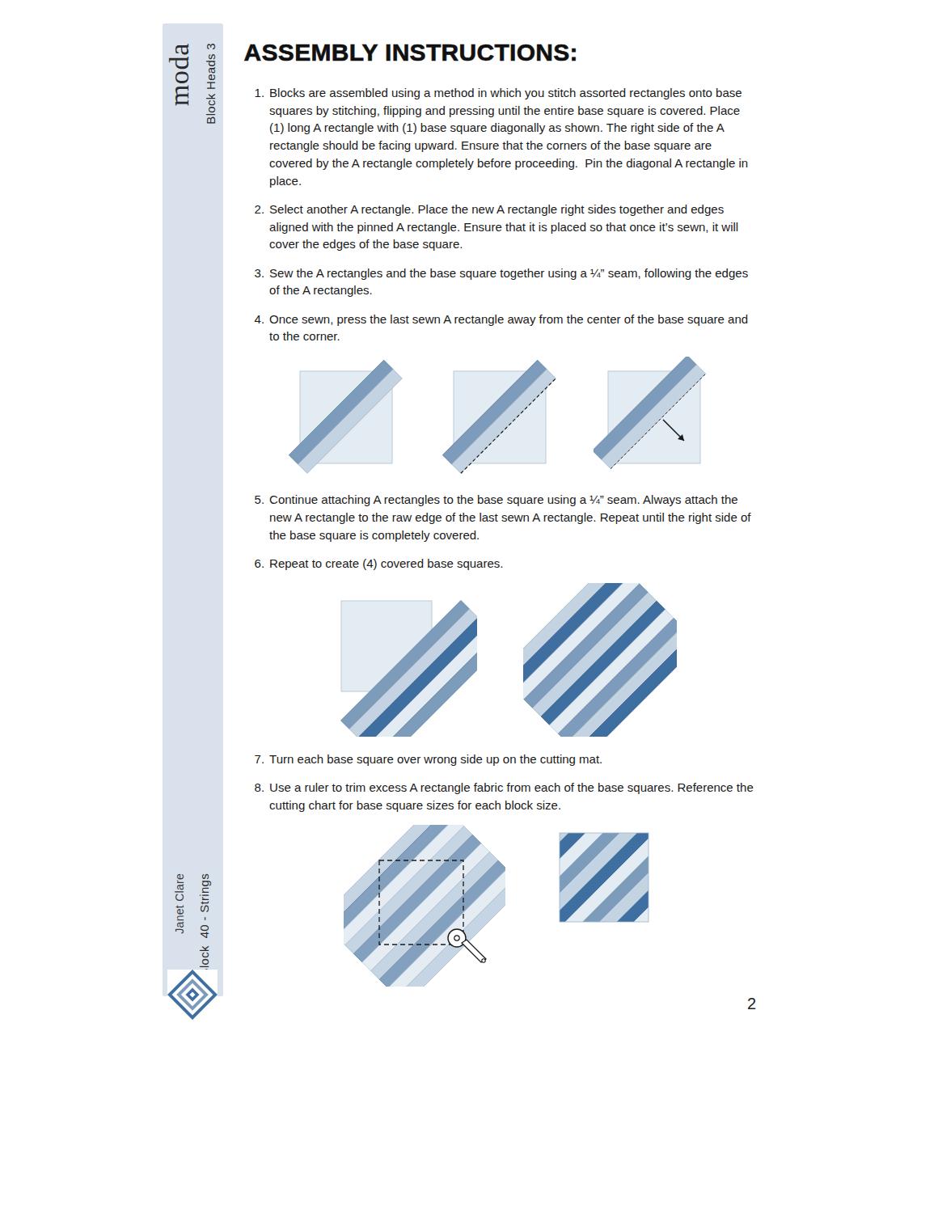Block Heads 3 moda
Block 40 - Strings Janet Clare
Assembly Instructions:
Blocks are assembled using a method in which you stitch assorted rectangles onto base squares by stitching, flipping and pressing until the entire base square is covered. Place (1) long A rectangle with (1) base square diagonally as shown. The right side of the A rectangle should be facing upward. Ensure that the corners of the base square are covered by the A rectangle completely before proceeding. Pin the diagonal A rectangle in place.
Select another A rectangle. Place the new A rectangle right sides together and edges aligned with the pinned A rectangle. Ensure that it is placed so that once it’s sewn, it will cover the edges of the base square.
Sew the A rectangles and the base square together using a ¼” seam, following the edges of the A rectangles.
Once sewn, press the last sewn A rectangle away from the center of the base square and to the corner.
Continue attaching A rectangles to the base square using a ¼” seam. Always attach the new A rectangle to the raw edge of the last sewn A rectangle. Repeat until the right side of the base square is completely covered.
Repeat to create (4) covered base squares.
Turn each base square over wrong side up on the cutting mat.
Use a ruler to trim excess A rectangle fabric from each of the base squares. Reference the cutting chart for base square sizes for each block size.
2